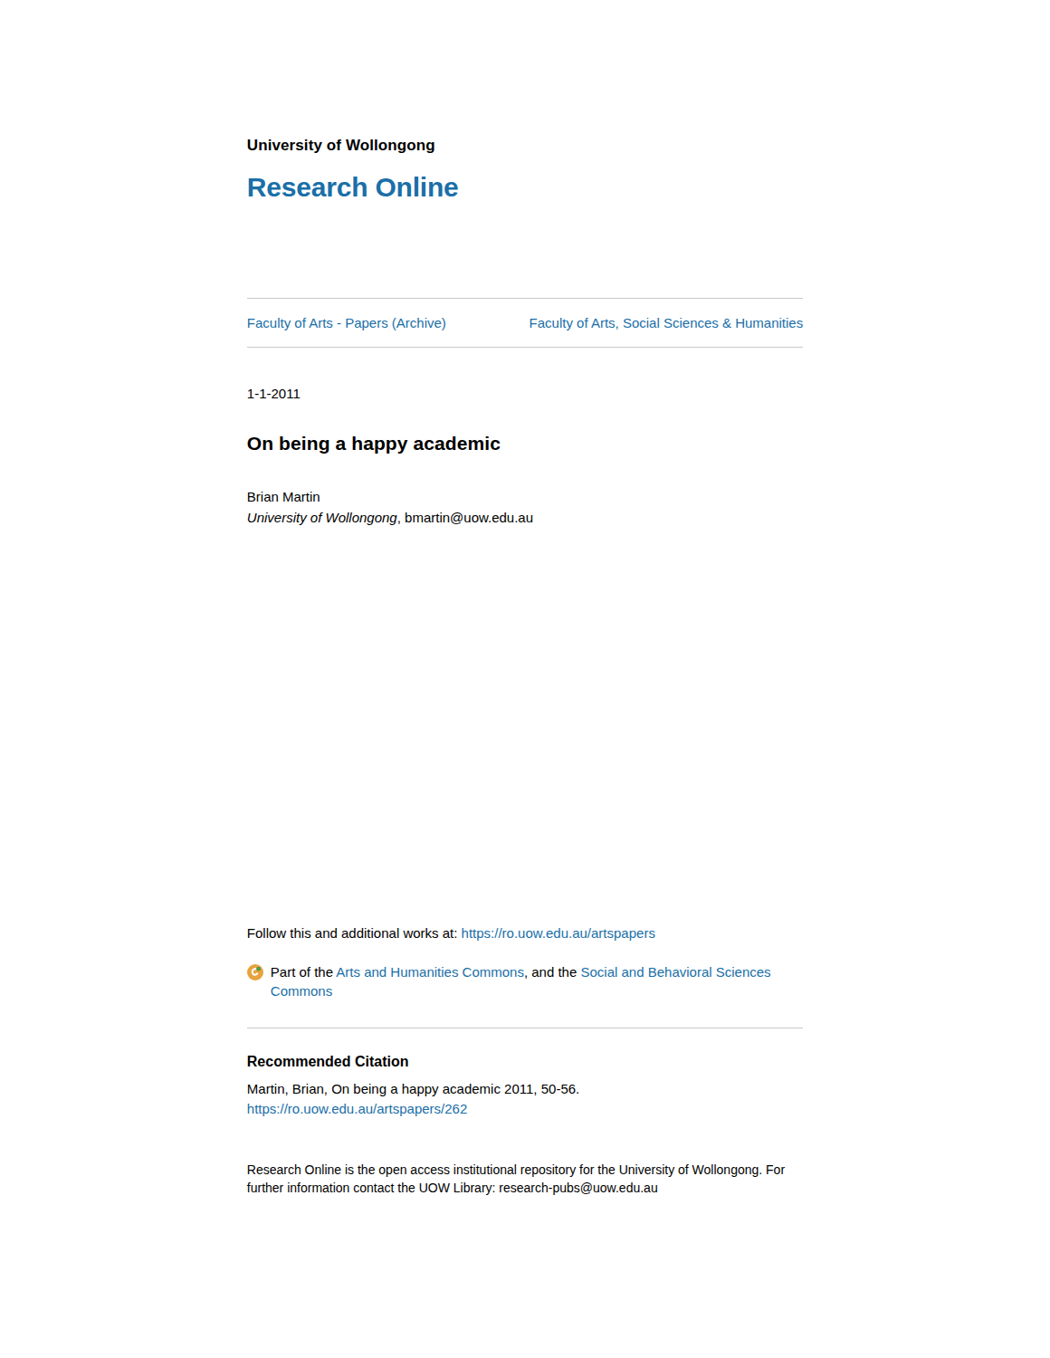University of Wollongong
Research Online
Faculty of Arts - Papers (Archive)
Faculty of Arts, Social Sciences & Humanities
1-1-2011
On being a happy academic
Brian Martin
University of Wollongong, bmartin@uow.edu.au
Follow this and additional works at: https://ro.uow.edu.au/artspapers
Part of the Arts and Humanities Commons, and the Social and Behavioral Sciences Commons
Recommended Citation
Martin, Brian, On being a happy academic 2011, 50-56.
https://ro.uow.edu.au/artspapers/262
Research Online is the open access institutional repository for the University of Wollongong. For further information contact the UOW Library: research-pubs@uow.edu.au